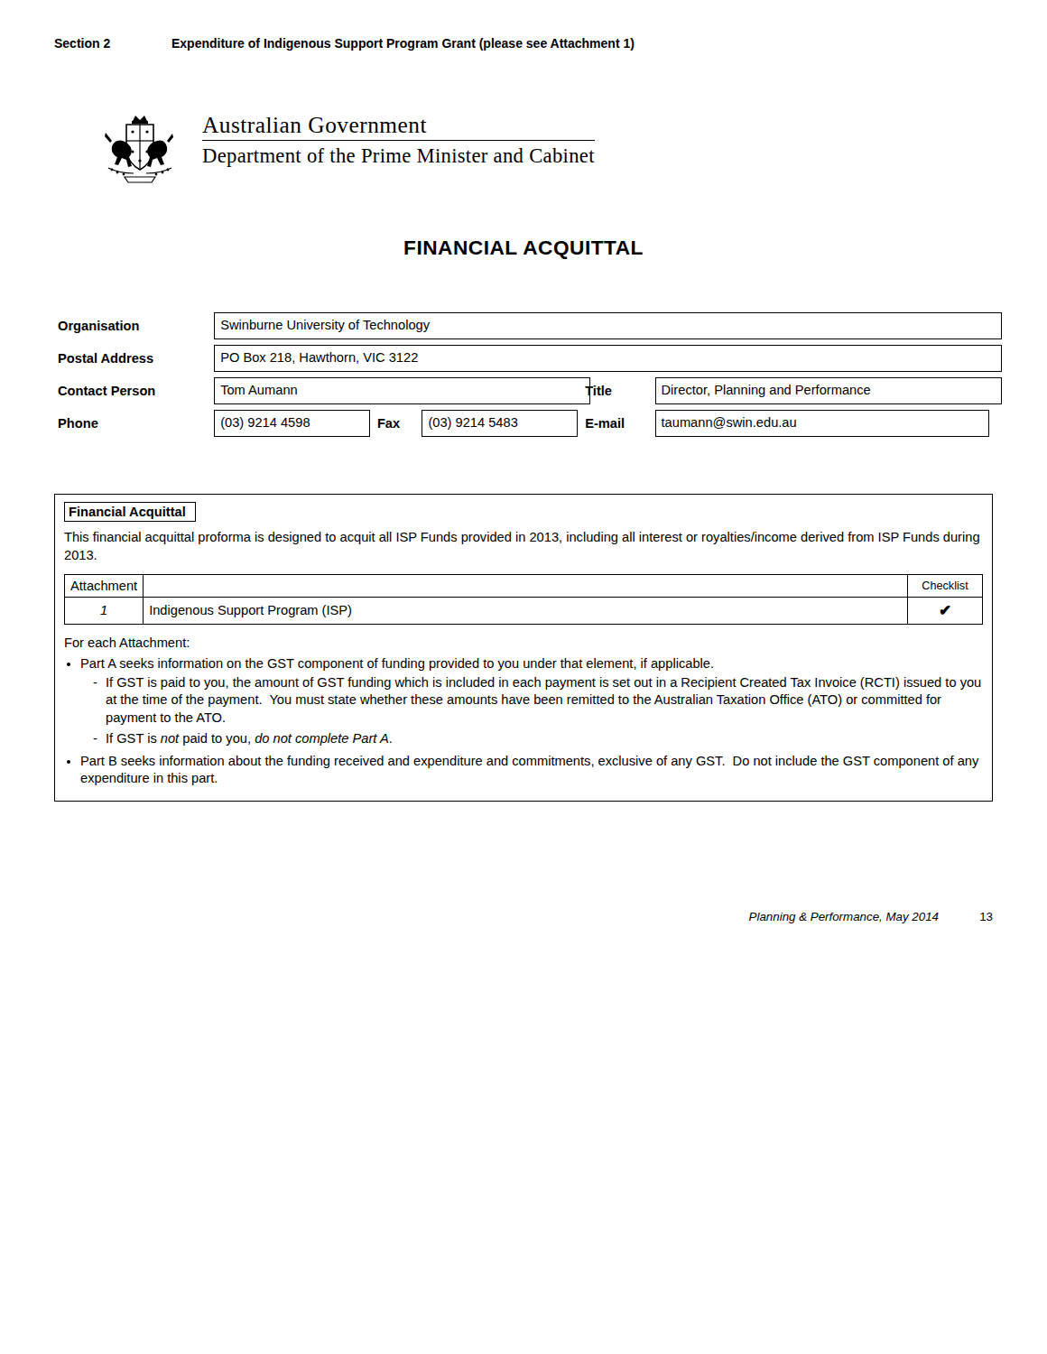Section 2 Expenditure of Indigenous Support Program Grant (please see Attachment 1)
Australian Government
Department of the Prime Minister and Cabinet
FINANCIAL ACQUITTAL
| Organisation | Swinburne University of Technology |
| Postal Address | PO Box 218, Hawthorn, VIC 3122 |
| Contact Person | Tom Aumann | Title | Director, Planning and Performance |
| Phone | (03) 9214 4598 | Fax | (03) 9214 5483 | E-mail | taumann@swin.edu.au |
| Financial Acquittal This financial acquittal proforma is designed to acquit all ISP Funds provided in 2013, including all interest or royalties/income derived from ISP Funds during 2013. / Attachment / / Checklist / / --- / --- / --- / / 1 / Indigenous Support Program (ISP) / ✔ / For each Attachment: Part A seeks information on the GST component of funding provided to you under that element, if applicable. If GST is paid to you, the amount of GST funding which is included in each payment is set out in a Recipient Created Tax Invoice (RCTI) issued to you at the time of the payment. You must state whether these amounts have been remitted to the Australian Taxation Office (ATO) or committed for payment to the ATO. If GST is not paid to you, do not complete Part A . Part B seeks information about the funding received and expenditure and commitments, exclusive of any GST. Do not include the GST component of any expenditure in this part. |
Planning & Performance, May 201413